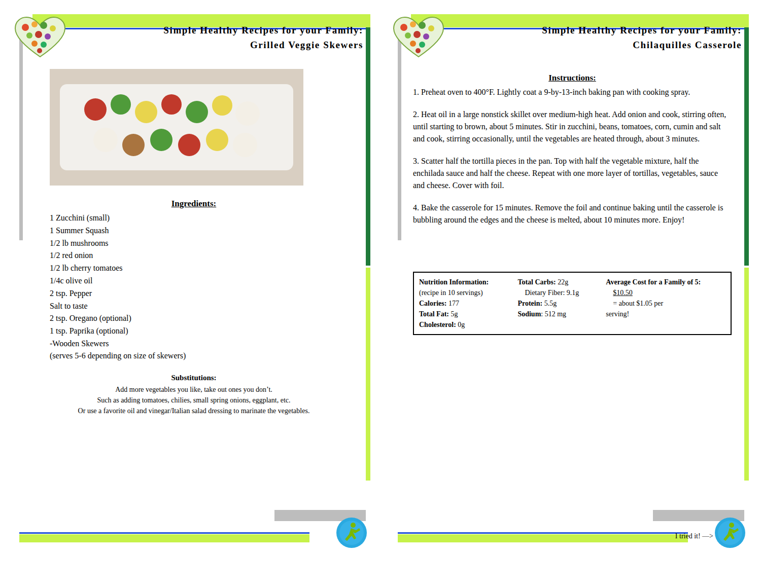Simple Healthy Recipes for your Family: Grilled Veggie Skewers
Ingredients:
1 Zucchini (small)
1 Summer Squash
1/2 lb mushrooms
1/2 red onion
1/2 lb cherry tomatoes
1/4c olive oil
2 tsp. Pepper
Salt to taste
2 tsp. Oregano (optional)
1 tsp. Paprika (optional)
-Wooden Skewers
(serves 5-6 depending on size of skewers)
Substitutions:
Add more vegetables you like, take out ones you don’t.
Such as adding tomatoes, chilies, small spring onions, eggplant, etc.
Or use a favorite oil and vinegar/Italian salad dressing to marinate the vegetables.
Simple Healthy Recipes for your Family: Chilaquilles Casserole
Instructions:
1. Preheat oven to 400°F. Lightly coat a 9-by-13-inch baking pan with cooking spray.
2. Heat oil in a large nonstick skillet over medium-high heat. Add onion and cook, stirring often, until starting to brown, about 5 minutes. Stir in zucchini, beans, tomatoes, corn, cumin and salt and cook, stirring occasionally, until the vegetables are heated through, about 3 minutes.
3. Scatter half the tortilla pieces in the pan. Top with half the vegetable mixture, half the enchilada sauce and half the cheese. Repeat with one more layer of tortillas, vegetables, sauce and cheese. Cover with foil.
4. Bake the casserole for 15 minutes. Remove the foil and continue baking until the casserole is bubbling around the edges and the cheese is melted, about 10 minutes more. Enjoy!
| Nutrition Information: (recipe in 10 servings) Calories: 177 Total Fat: 5g Cholesterol: 0g | Total Carbs: 22g Dietary Fiber: 9.1g Protein: 5.5g Sodium : 512 mg | Average Cost for a Family of 5: $10.50 = about $1.05 per serving! |
I tried it! —>